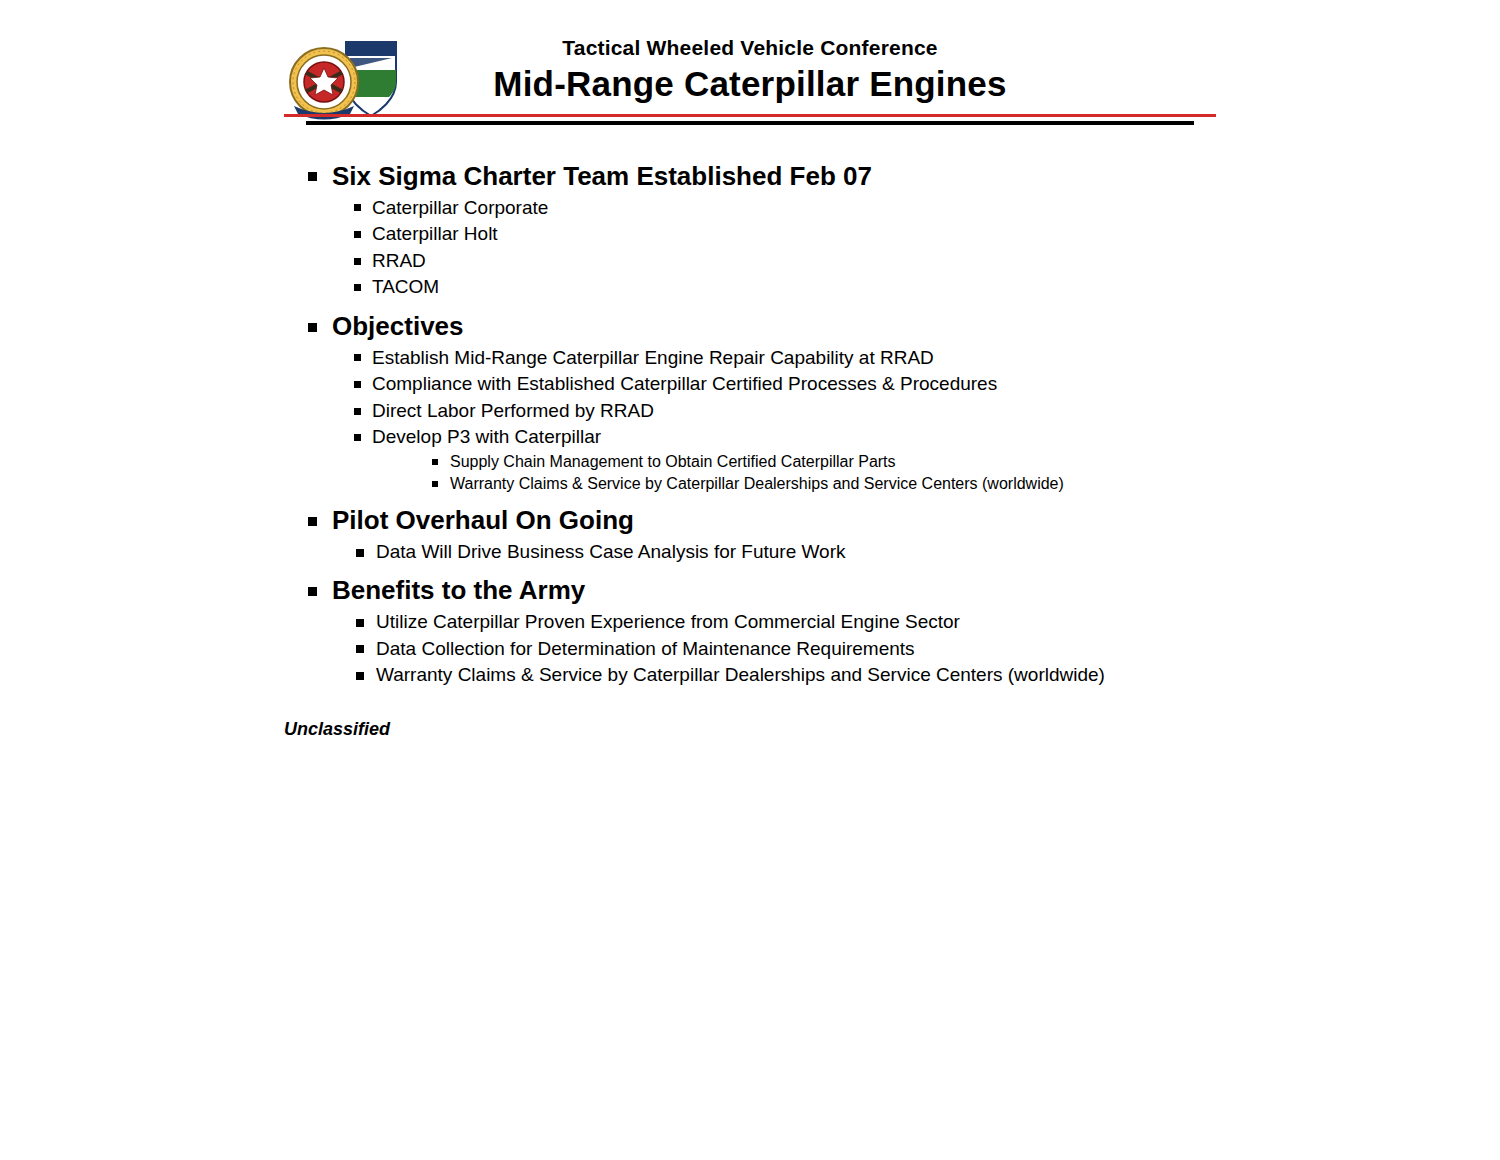Tactical Wheeled Vehicle Conference
Mid-Range Caterpillar Engines
Six Sigma Charter Team Established Feb 07
Caterpillar Corporate
Caterpillar Holt
RRAD
TACOM
Objectives
Establish Mid-Range Caterpillar Engine Repair Capability at RRAD
Compliance with Established Caterpillar Certified Processes & Procedures
Direct Labor Performed by RRAD
Develop P3 with Caterpillar
Supply Chain Management to Obtain Certified Caterpillar Parts
Warranty Claims & Service by Caterpillar Dealerships and Service Centers (worldwide)
Pilot Overhaul On Going
Data Will Drive Business Case Analysis for Future Work
Benefits to the Army
Utilize Caterpillar Proven Experience from Commercial Engine Sector
Data Collection for Determination of Maintenance Requirements
Warranty Claims & Service by Caterpillar Dealerships and Service Centers (worldwide)
Unclassified